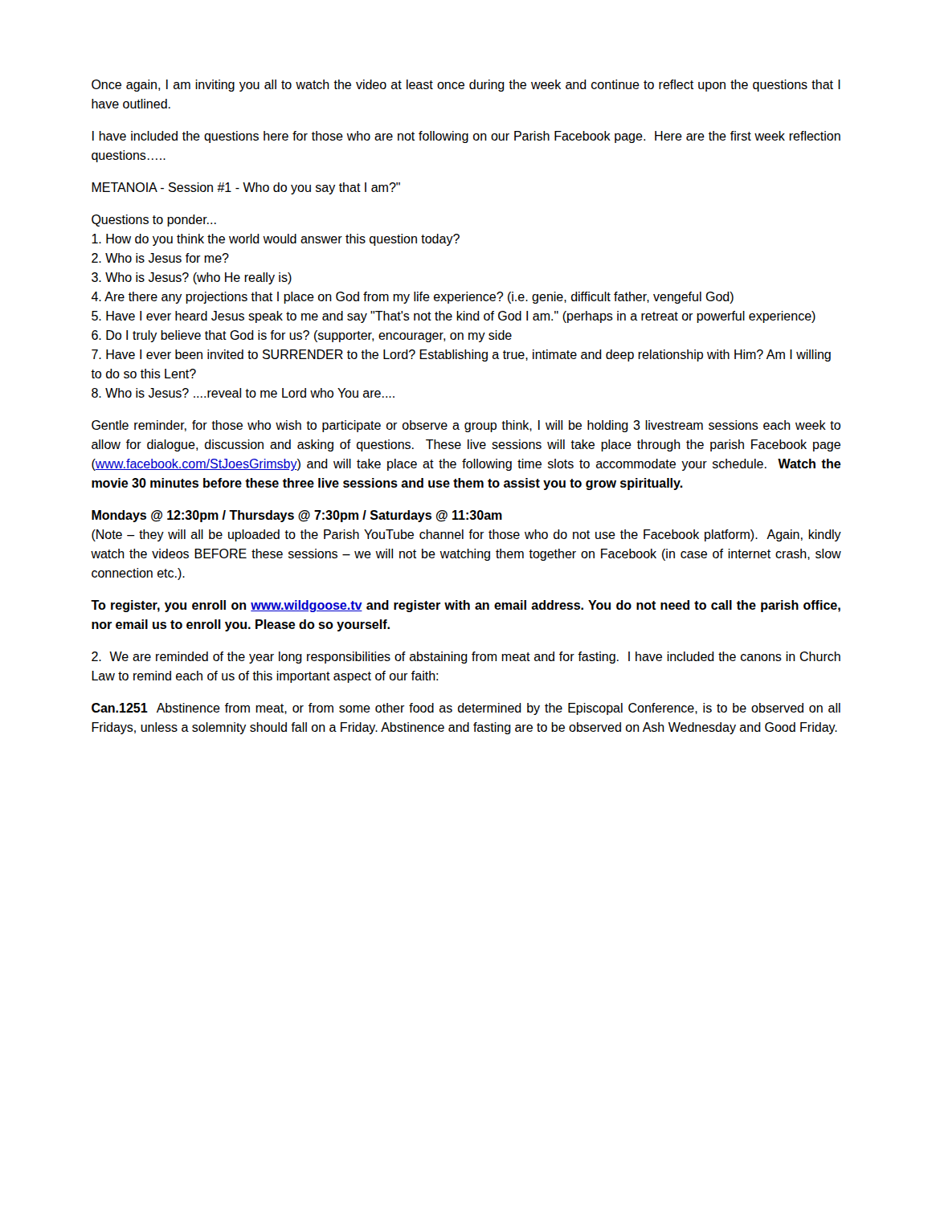Once again, I am inviting you all to watch the video at least once during the week and continue to reflect upon the questions that I have outlined.
I have included the questions here for those who are not following on our Parish Facebook page. Here are the first week reflection questions…..
METANOIA - Session #1 - Who do you say that I am?"
Questions to ponder...
1. How do you think the world would answer this question today?
2. Who is Jesus for me?
3. Who is Jesus? (who He really is)
4. Are there any projections that I place on God from my life experience? (i.e. genie, difficult father, vengeful God)
5. Have I ever heard Jesus speak to me and say "That's not the kind of God I am." (perhaps in a retreat or powerful experience)
6. Do I truly believe that God is for us? (supporter, encourager, on my side
7. Have I ever been invited to SURRENDER to the Lord? Establishing a true, intimate and deep relationship with Him? Am I willing to do so this Lent?
8. Who is Jesus? ....reveal to me Lord who You are....
Gentle reminder, for those who wish to participate or observe a group think, I will be holding 3 livestream sessions each week to allow for dialogue, discussion and asking of questions. These live sessions will take place through the parish Facebook page (www.facebook.com/StJoesGrimsby) and will take place at the following time slots to accommodate your schedule. Watch the movie 30 minutes before these three live sessions and use them to assist you to grow spiritually.
Mondays @ 12:30pm / Thursdays @ 7:30pm / Saturdays @ 11:30am
(Note – they will all be uploaded to the Parish YouTube channel for those who do not use the Facebook platform). Again, kindly watch the videos BEFORE these sessions – we will not be watching them together on Facebook (in case of internet crash, slow connection etc.).
To register, you enroll on www.wildgoose.tv and register with an email address. You do not need to call the parish office, nor email us to enroll you. Please do so yourself.
2. We are reminded of the year long responsibilities of abstaining from meat and for fasting. I have included the canons in Church Law to remind each of us of this important aspect of our faith:
Can.1251 Abstinence from meat, or from some other food as determined by the Episcopal Conference, is to be observed on all Fridays, unless a solemnity should fall on a Friday. Abstinence and fasting are to be observed on Ash Wednesday and Good Friday.